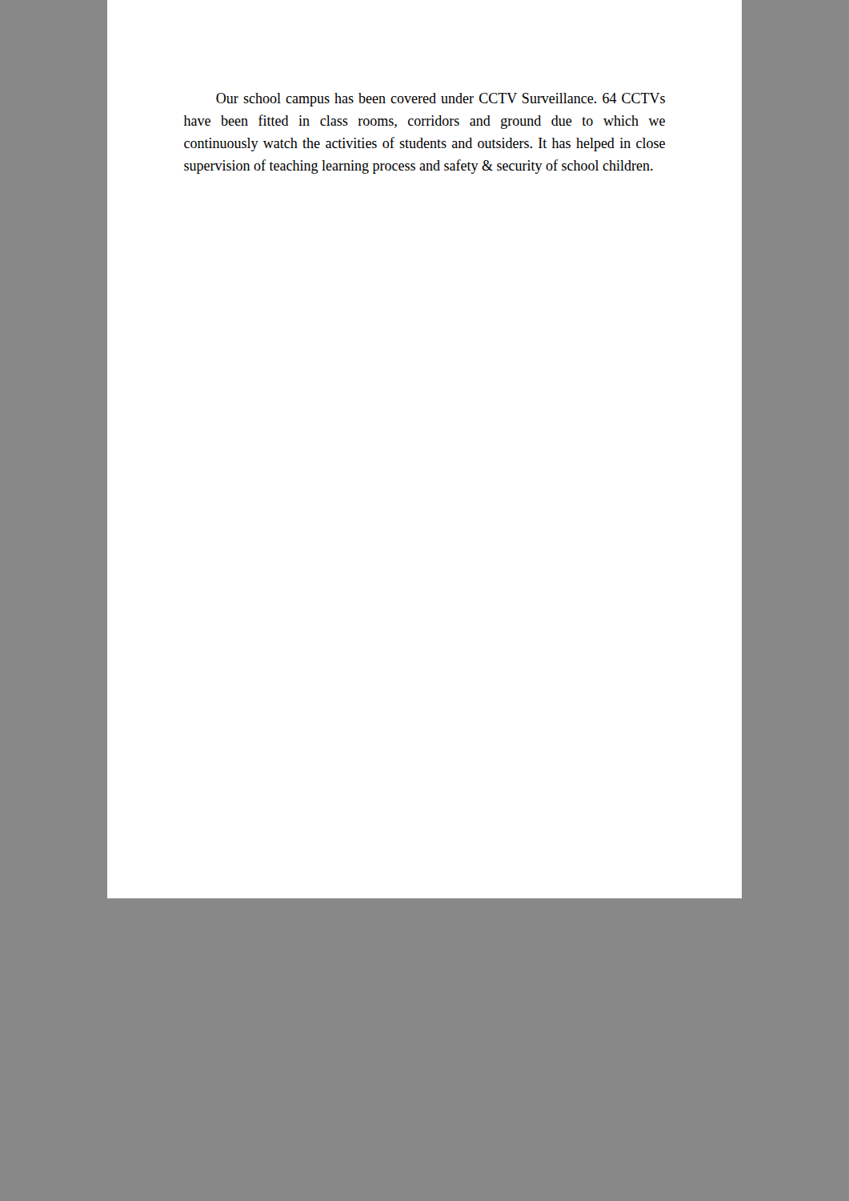Our school campus has been covered under CCTV Surveillance. 64 CCTVs have been fitted in class rooms, corridors and ground due to which we continuously watch the activities of students and outsiders. It has helped in close supervision of teaching learning process and safety & security of school children.